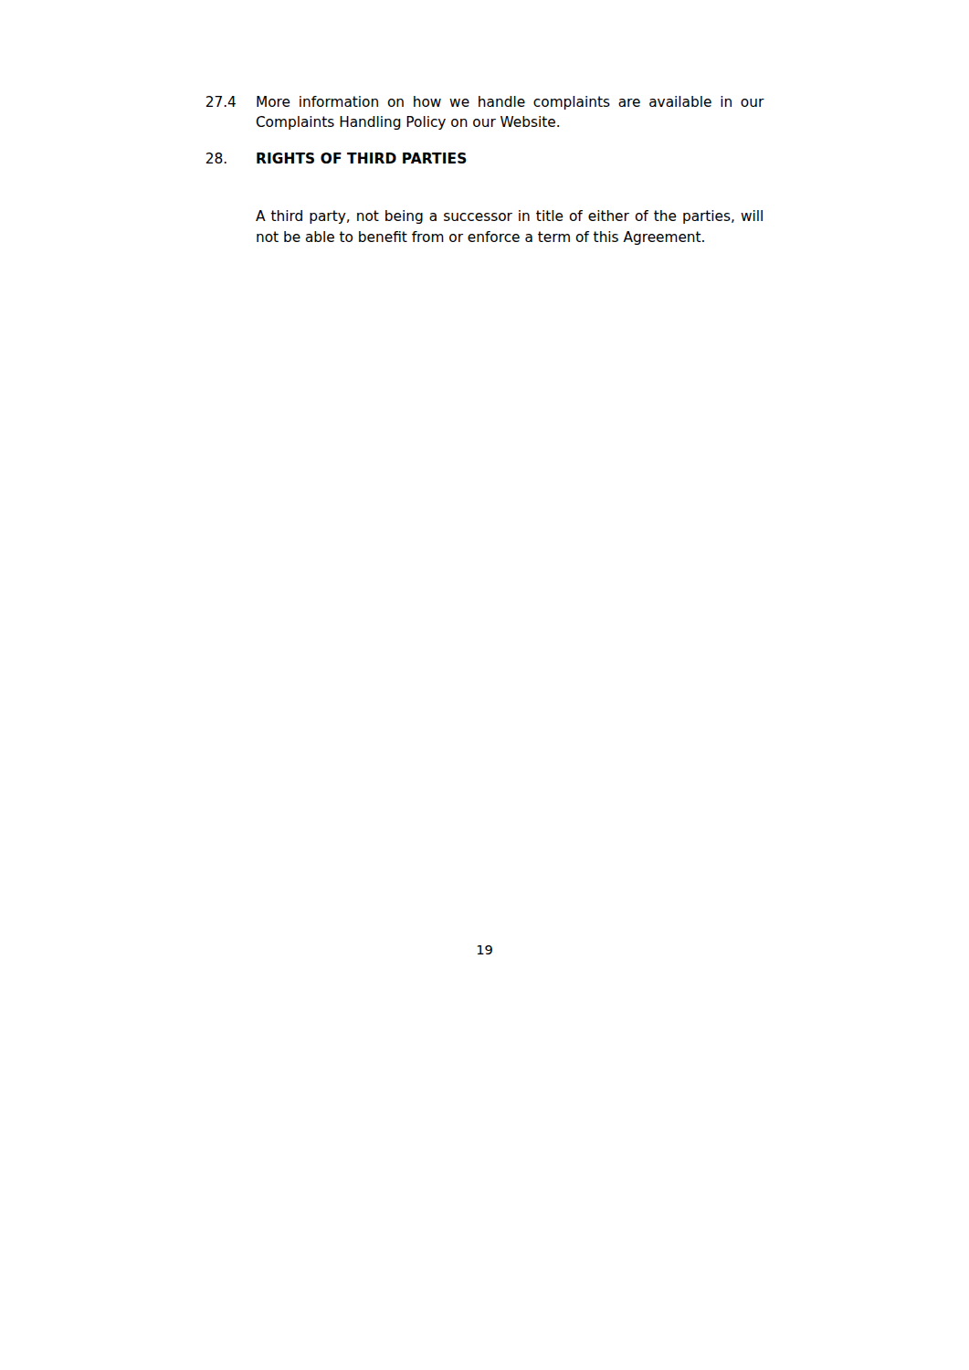27.4
More information on how we handle complaints are available in our Complaints Handling Policy on our Website.
28.
Rights of Third Parties
A third party, not being a successor in title of either of the parties, will not be able to benefit from or enforce a term of this Agreement.
19